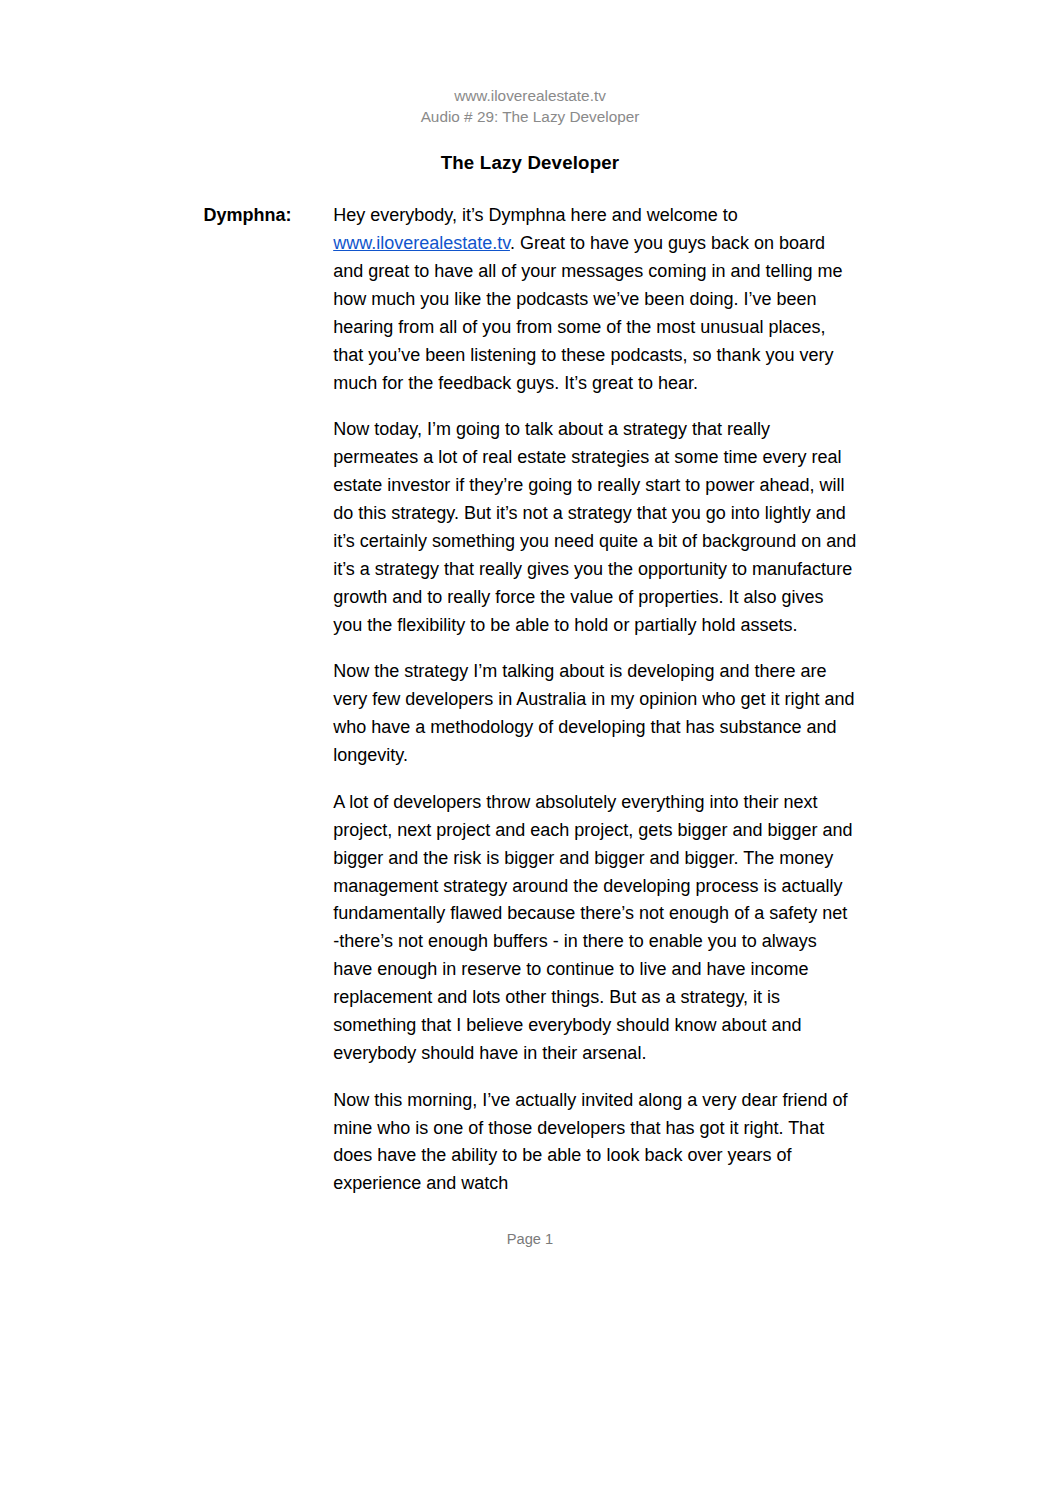www.iloverealestate.tv Audio # 29: The Lazy Developer
The Lazy Developer
Dymphna:
Hey everybody, it’s Dymphna here and welcome to www.iloverealestate.tv. Great to have you guys back on board and great to have all of your messages coming in and telling me how much you like the podcasts we’ve been doing. I’ve been hearing from all of you from some of the most unusual places, that you’ve been listening to these podcasts, so thank you very much for the feedback guys. It’s great to hear.
Now today, I’m going to talk about a strategy that really permeates a lot of real estate strategies at some time every real estate investor if they’re going to really start to power ahead, will do this strategy. But it’s not a strategy that you go into lightly and it’s certainly something you need quite a bit of background on and it’s a strategy that really gives you the opportunity to manufacture growth and to really force the value of properties. It also gives you the flexibility to be able to hold or partially hold assets.
Now the strategy I’m talking about is developing and there are very few developers in Australia in my opinion who get it right and who have a methodology of developing that has substance and longevity.
A lot of developers throw absolutely everything into their next project, next project and each project, gets bigger and bigger and bigger and the risk is bigger and bigger and bigger. The money management strategy around the developing process is actually fundamentally flawed because there’s not enough of a safety net -there’s not enough buffers - in there to enable you to always have enough in reserve to continue to live and have income replacement and lots other things. But as a strategy, it is something that I believe everybody should know about and everybody should have in their arsenal.
Now this morning, I’ve actually invited along a very dear friend of mine who is one of those developers that has got it right. That does have the ability to be able to look back over years of experience and watch
Page 1